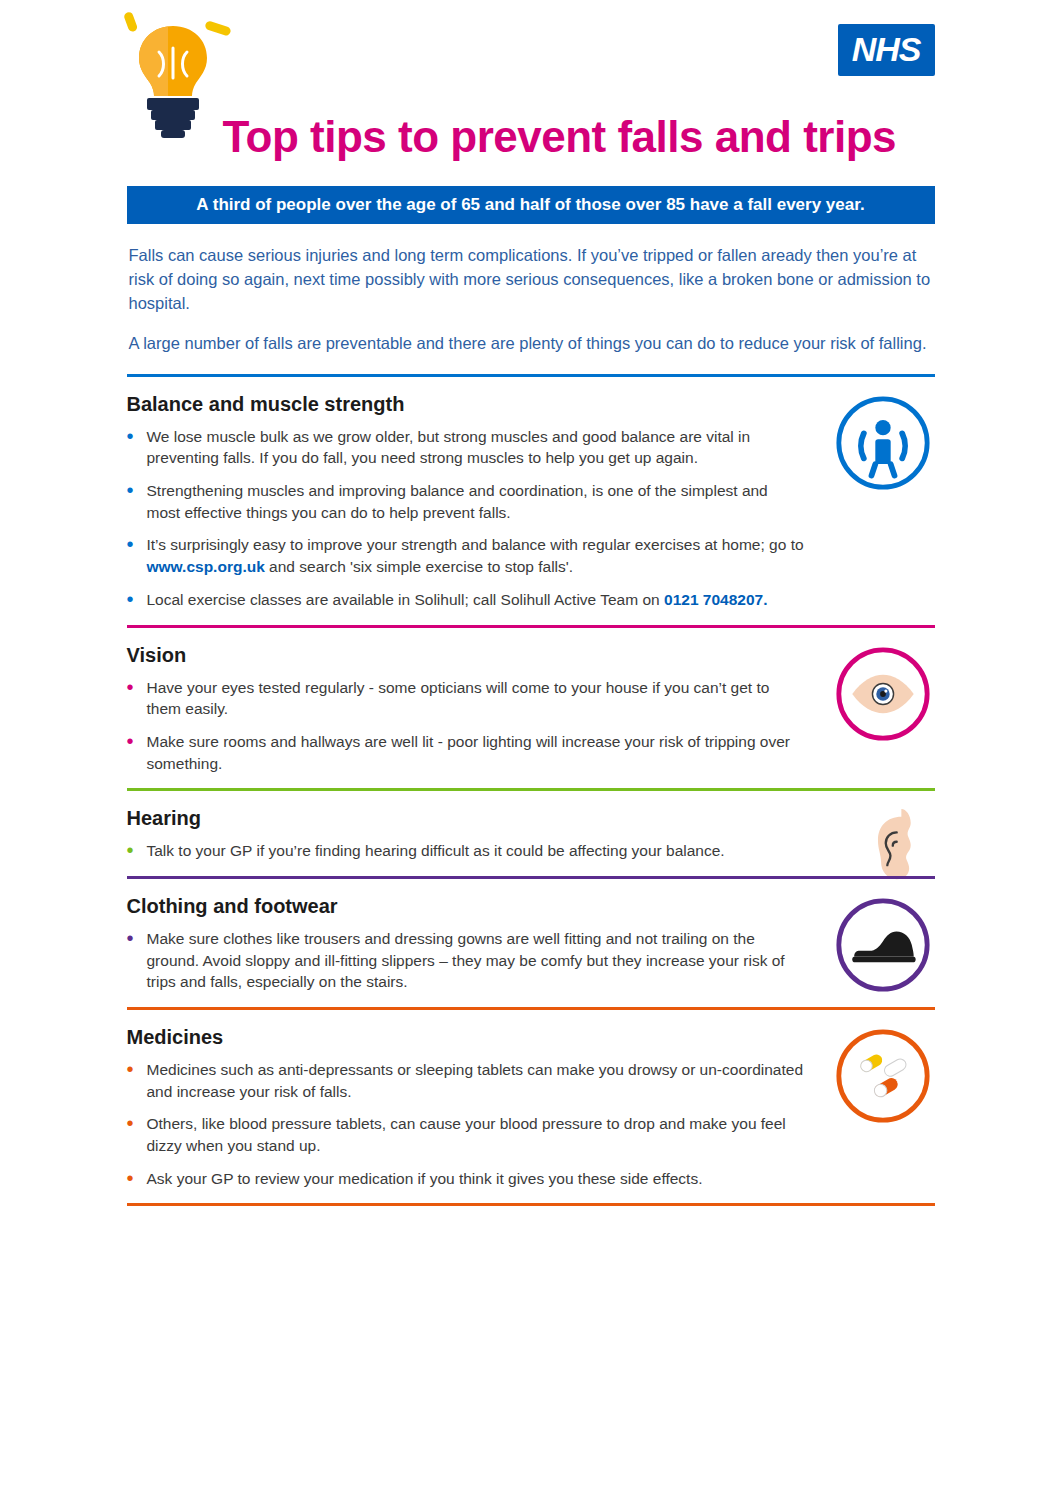NHS
Top tips to prevent falls and trips
A third of people over the age of 65 and half of those over 85 have a fall every year.
Falls can cause serious injuries and long term complications. If you’ve tripped or fallen aready then you’re at risk of doing so again, next time possibly with more serious consequences, like a broken bone or admission to hospital.
A large number of falls are preventable and there are plenty of things you can do to reduce your risk of falling.
Balance and muscle strength
We lose muscle bulk as we grow older, but strong muscles and good balance are vital in preventing falls. If you do fall, you need strong muscles to help you get up again.
Strengthening muscles and improving balance and coordination, is one of the simplest and most effective things you can do to help prevent falls.
It’s surprisingly easy to improve your strength and balance with regular exercises at home; go to www.csp.org.uk and search 'six simple exercise to stop falls'.
Local exercise classes are available in Solihull; call Solihull Active Team on 0121 7048207.
Vision
Have your eyes tested regularly - some opticians will come to your house if you can’t get to them easily.
Make sure rooms and hallways are well lit - poor lighting will increase your risk of tripping over something.
Hearing
Talk to your GP if you’re finding hearing difficult as it could be affecting your balance.
Clothing and footwear
Make sure clothes like trousers and dressing gowns are well fitting and not trailing on the ground. Avoid sloppy and ill-fitting slippers – they may be comfy but they increase your risk of trips and falls, especially on the stairs.
Medicines
Medicines such as anti-depressants or sleeping tablets can make you drowsy or un-coordinated and increase your risk of falls.
Others, like blood pressure tablets, can cause your blood pressure to drop and make you feel dizzy when you stand up.
Ask your GP to review your medication if you think it gives you these side effects.